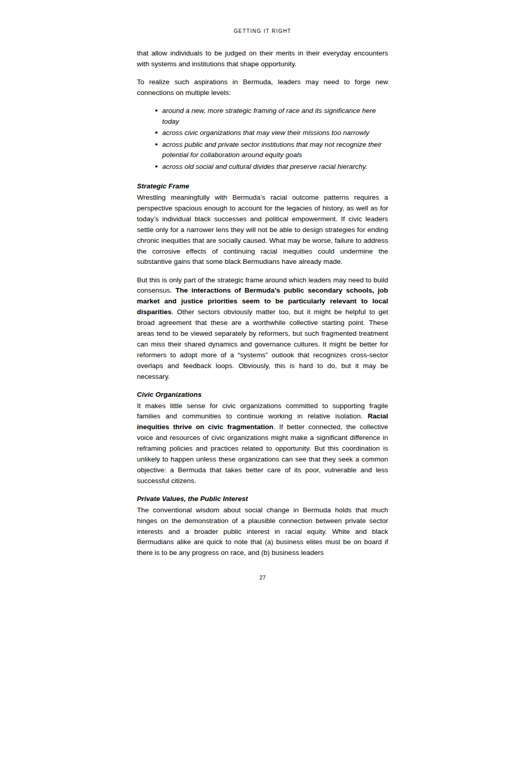GETTING IT RIGHT
that allow individuals to be judged on their merits in their everyday encounters with systems and institutions that shape opportunity.
To realize such aspirations in Bermuda, leaders may need to forge new connections on multiple levels:
around a new, more strategic framing of race and its significance here today
across civic organizations that may view their missions too narrowly
across public and private sector institutions that may not recognize their potential for collaboration around equity goals
across old social and cultural divides that preserve racial hierarchy.
Strategic Frame
Wrestling meaningfully with Bermuda’s racial outcome patterns requires a perspective spacious enough to account for the legacies of history, as well as for today’s individual black successes and political empowerment. If civic leaders settle only for a narrower lens they will not be able to design strategies for ending chronic inequities that are socially caused. What may be worse, failure to address the corrosive effects of continuing racial inequities could undermine the substantive gains that some black Bermudians have already made.
But this is only part of the strategic frame around which leaders may need to build consensus. The interactions of Bermuda’s public secondary schools, job market and justice priorities seem to be particularly relevant to local disparities. Other sectors obviously matter too, but it might be helpful to get broad agreement that these are a worthwhile collective starting point. These areas tend to be viewed separately by reformers, but such fragmented treatment can miss their shared dynamics and governance cultures. It might be better for reformers to adopt more of a “systems” outlook that recognizes cross-sector overlaps and feedback loops. Obviously, this is hard to do, but it may be necessary.
Civic Organizations
It makes little sense for civic organizations committed to supporting fragile families and communities to continue working in relative isolation. Racial inequities thrive on civic fragmentation. If better connected, the collective voice and resources of civic organizations might make a significant difference in reframing policies and practices related to opportunity. But this coordination is unlikely to happen unless these organizations can see that they seek a common objective: a Bermuda that takes better care of its poor, vulnerable and less successful citizens.
Private Values, the Public Interest
The conventional wisdom about social change in Bermuda holds that much hinges on the demonstration of a plausible connection between private sector interests and a broader public interest in racial equity. White and black Bermudians alike are quick to note that (a) business elites must be on board if there is to be any progress on race, and (b) business leaders
27